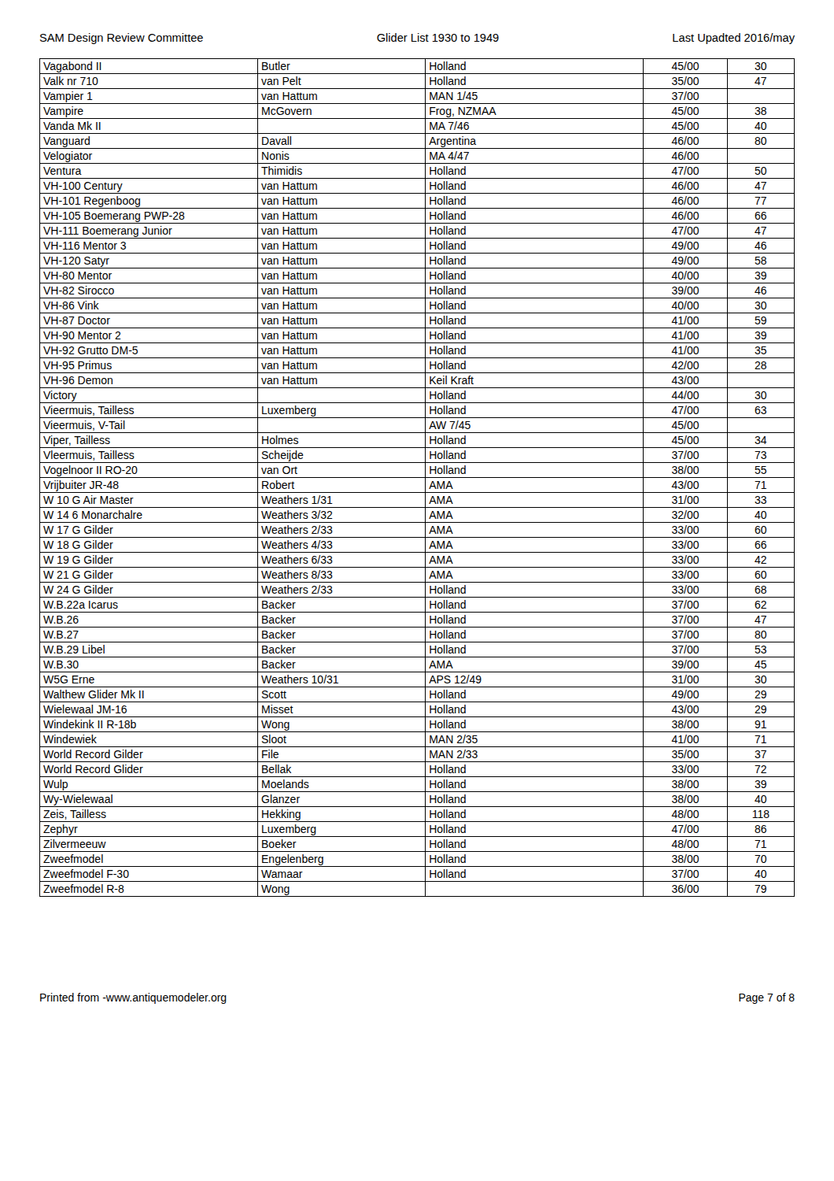SAM Design Review Committee Glider List 1930 to 1949 Last Upadted 2016/may
| Vagabond II | Butler | Holland | 45/00 | 30 |
| Valk nr 710 | van Pelt | Holland | 35/00 | 47 |
| Vampier 1 | van Hattum | MAN 1/45 | 37/00 | |
| Vampire | McGovern | Frog, NZMAA | 45/00 | 38 |
| Vanda Mk II | | MA 7/46 | 45/00 | 40 |
| Vanguard | Davall | Argentina | 46/00 | 80 |
| Velogiator | Nonis | MA 4/47 | 46/00 | |
| Ventura | Thimidis | Holland | 47/00 | 50 |
| VH-100 Century | van Hattum | Holland | 46/00 | 47 |
| VH-101 Regenboog | van Hattum | Holland | 46/00 | 77 |
| VH-105 Boemerang PWP-28 | van Hattum | Holland | 46/00 | 66 |
| VH-111 Boemerang Junior | van Hattum | Holland | 47/00 | 47 |
| VH-116 Mentor 3 | van Hattum | Holland | 49/00 | 46 |
| VH-120 Satyr | van Hattum | Holland | 49/00 | 58 |
| VH-80 Mentor | van Hattum | Holland | 40/00 | 39 |
| VH-82 Sirocco | van Hattum | Holland | 39/00 | 46 |
| VH-86 Vink | van Hattum | Holland | 40/00 | 30 |
| VH-87 Doctor | van Hattum | Holland | 41/00 | 59 |
| VH-90 Mentor 2 | van Hattum | Holland | 41/00 | 39 |
| VH-92 Grutto DM-5 | van Hattum | Holland | 41/00 | 35 |
| VH-95 Primus | van Hattum | Holland | 42/00 | 28 |
| VH-96 Demon | van Hattum | Keil Kraft | 43/00 | |
| Victory | | Holland | 44/00 | 30 |
| Vieermuis, Tailless | Luxemberg | Holland | 47/00 | 63 |
| Vieermuis, V-Tail | | AW 7/45 | 45/00 | |
| Viper, Tailless | Holmes | Holland | 45/00 | 34 |
| Vleermuis, Tailless | Scheijde | Holland | 37/00 | 73 |
| Vogelnoor II RO-20 | van Ort | Holland | 38/00 | 55 |
| Vrijbuiter JR-48 | Robert | AMA | 43/00 | 71 |
| W 10 G Air Master | Weathers 1/31 | AMA | 31/00 | 33 |
| W 14 6 Monarchalre | Weathers 3/32 | AMA | 32/00 | 40 |
| W 17 G Gilder | Weathers 2/33 | AMA | 33/00 | 60 |
| W 18 G Gilder | Weathers 4/33 | AMA | 33/00 | 66 |
| W 19 G Gilder | Weathers 6/33 | AMA | 33/00 | 42 |
| W 21 G Gilder | Weathers 8/33 | AMA | 33/00 | 60 |
| W 24 G Gilder | Weathers 2/33 | Holland | 33/00 | 68 |
| W.B.22a Icarus | Backer | Holland | 37/00 | 62 |
| W.B.26 | Backer | Holland | 37/00 | 47 |
| W.B.27 | Backer | Holland | 37/00 | 80 |
| W.B.29 Libel | Backer | Holland | 37/00 | 53 |
| W.B.30 | Backer | AMA | 39/00 | 45 |
| W5G Erne | Weathers 10/31 | APS 12/49 | 31/00 | 30 |
| Walthew Glider Mk II | Scott | Holland | 49/00 | 29 |
| Wielewaal JM-16 | Misset | Holland | 43/00 | 29 |
| Windekink II R-18b | Wong | Holland | 38/00 | 91 |
| Windewiek | Sloot | MAN 2/35 | 41/00 | 71 |
| World Record Gilder | File | MAN 2/33 | 35/00 | 37 |
| World Record Glider | Bellak | Holland | 33/00 | 72 |
| Wulp | Moelands | Holland | 38/00 | 39 |
| Wy-Wielewaal | Glanzer | Holland | 38/00 | 40 |
| Zeis, Tailless | Hekking | Holland | 48/00 | 118 |
| Zephyr | Luxemberg | Holland | 47/00 | 86 |
| Zilvermeeuw | Boeker | Holland | 48/00 | 71 |
| Zweefmodel | Engelenberg | Holland | 38/00 | 70 |
| Zweefmodel F-30 | Wamaar | Holland | 37/00 | 40 |
| Zweefmodel R-8 | Wong | | 36/00 | 79 |
Printed from -www.antiquemodeler.org Page 7 of 8